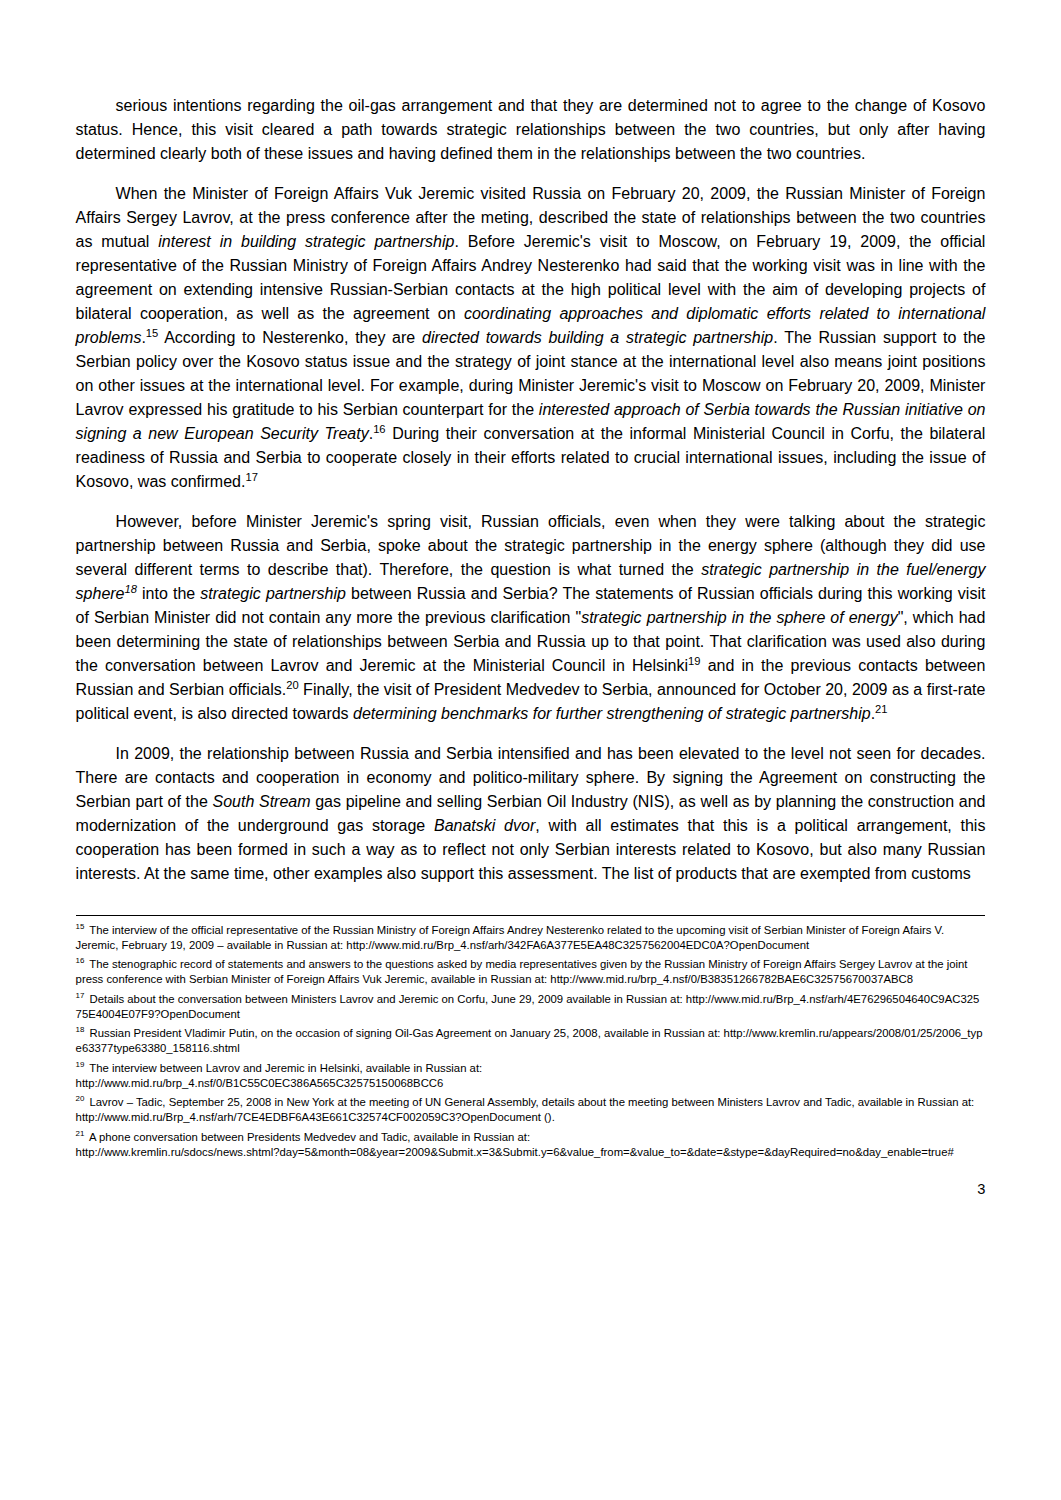serious intentions regarding the oil-gas arrangement and that they are determined not to agree to the change of Kosovo status. Hence, this visit cleared a path towards strategic relationships between the two countries, but only after having determined clearly both of these issues and having defined them in the relationships between the two countries.
When the Minister of Foreign Affairs Vuk Jeremic visited Russia on February 20, 2009, the Russian Minister of Foreign Affairs Sergey Lavrov, at the press conference after the meting, described the state of relationships between the two countries as mutual interest in building strategic partnership. Before Jeremic's visit to Moscow, on February 19, 2009, the official representative of the Russian Ministry of Foreign Affairs Andrey Nesterenko had said that the working visit was in line with the agreement on extending intensive Russian-Serbian contacts at the high political level with the aim of developing projects of bilateral cooperation, as well as the agreement on coordinating approaches and diplomatic efforts related to international problems.15 According to Nesterenko, they are directed towards building a strategic partnership. The Russian support to the Serbian policy over the Kosovo status issue and the strategy of joint stance at the international level also means joint positions on other issues at the international level. For example, during Minister Jeremic's visit to Moscow on February 20, 2009, Minister Lavrov expressed his gratitude to his Serbian counterpart for the interested approach of Serbia towards the Russian initiative on signing a new European Security Treaty.16 During their conversation at the informal Ministerial Council in Corfu, the bilateral readiness of Russia and Serbia to cooperate closely in their efforts related to crucial international issues, including the issue of Kosovo, was confirmed.17
However, before Minister Jeremic's spring visit, Russian officials, even when they were talking about the strategic partnership between Russia and Serbia, spoke about the strategic partnership in the energy sphere (although they did use several different terms to describe that). Therefore, the question is what turned the strategic partnership in the fuel/energy sphere18 into the strategic partnership between Russia and Serbia? The statements of Russian officials during this working visit of Serbian Minister did not contain any more the previous clarification "strategic partnership in the sphere of energy", which had been determining the state of relationships between Serbia and Russia up to that point. That clarification was used also during the conversation between Lavrov and Jeremic at the Ministerial Council in Helsinki19 and in the previous contacts between Russian and Serbian officials.20 Finally, the visit of President Medvedev to Serbia, announced for October 20, 2009 as a first-rate political event, is also directed towards determining benchmarks for further strengthening of strategic partnership.21
In 2009, the relationship between Russia and Serbia intensified and has been elevated to the level not seen for decades. There are contacts and cooperation in economy and politico-military sphere. By signing the Agreement on constructing the Serbian part of the South Stream gas pipeline and selling Serbian Oil Industry (NIS), as well as by planning the construction and modernization of the underground gas storage Banatski dvor, with all estimates that this is a political arrangement, this cooperation has been formed in such a way as to reflect not only Serbian interests related to Kosovo, but also many Russian interests. At the same time, other examples also support this assessment. The list of products that are exempted from customs
15 The interview of the official representative of the Russian Ministry of Foreign Affairs Andrey Nesterenko related to the upcoming visit of Serbian Minister of Foreign Afairs V. Jeremic, February 19, 2009 – available in Russian at: http://www.mid.ru/Brp_4.nsf/arh/342FA6A377E5EA48C3257562004EDC0A?OpenDocument
16 The stenographic record of statements and answers to the questions asked by media representatives given by the Russian Ministry of Foreign Affairs Sergey Lavrov at the joint press conference with Serbian Minister of Foreign Affairs Vuk Jeremic, available in Russian at: http://www.mid.ru/brp_4.nsf/0/B38351266782BAE6C32575670037ABC8
17 Details about the conversation between Ministers Lavrov and Jeremic on Corfu, June 29, 2009 available in Russian at: http://www.mid.ru/Brp_4.nsf/arh/4E76296504640C9AC32575E4004E07F9?OpenDocument
18 Russian President Vladimir Putin, on the occasion of signing Oil-Gas Agreement on January 25, 2008, available in Russian at: http://www.kremlin.ru/appears/2008/01/25/2006_type63377type63380_158116.shtml
19 The interview between Lavrov and Jeremic in Helsinki, available in Russian at:
http://www.mid.ru/brp_4.nsf/0/B1C55C0EC386A565C32575150068BCC6
20 Lavrov – Tadic, September 25, 2008 in New York at the meeting of UN General Assembly, details about the meeting between Ministers Lavrov and Tadic, available in Russian at:
http://www.mid.ru/Brp_4.nsf/arh/7CE4EDBF6A43E661C32574CF002059C3?OpenDocument ().
21 A phone conversation between Presidents Medvedev and Tadic, available in Russian at:
http://www.kremlin.ru/sdocs/news.shtml?day=5&month=08&year=2009&Submit.x=3&Submit.y=6&value_from=&value_to=&date=&stype=&dayRequired=no&day_enable=true#
3